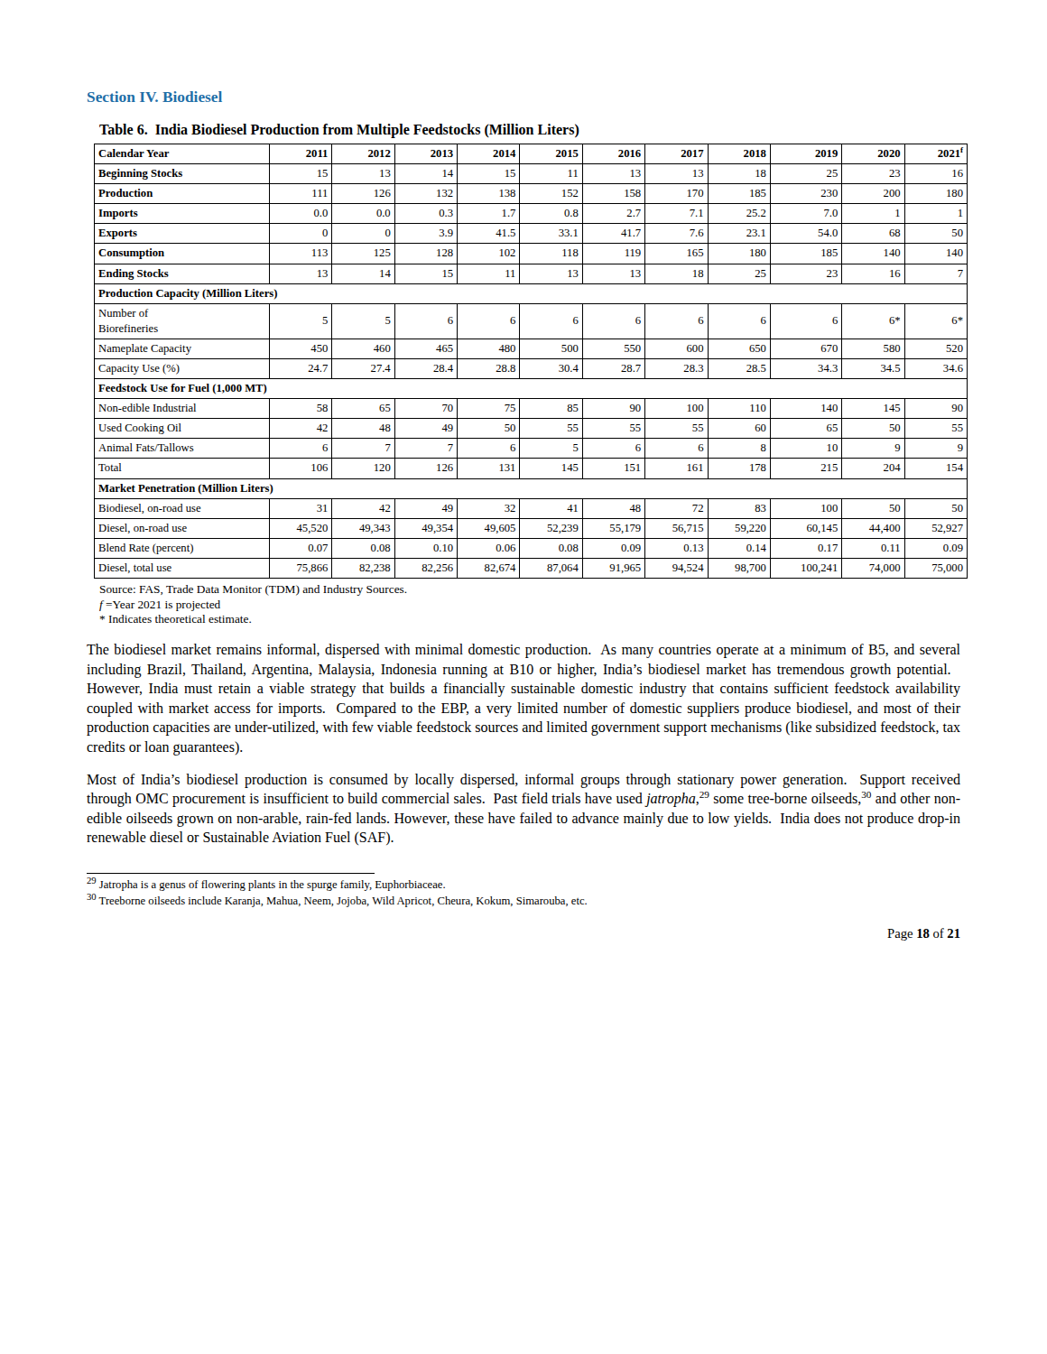Section IV. Biodiesel
Table 6. India Biodiesel Production from Multiple Feedstocks (Million Liters)
| Calendar Year | 2011 | 2012 | 2013 | 2014 | 2015 | 2016 | 2017 | 2018 | 2019 | 2020 | 2021 f |
| --- | --- | --- | --- | --- | --- | --- | --- | --- | --- | --- | --- |
| Beginning Stocks | 15 | 13 | 14 | 15 | 11 | 13 | 13 | 18 | 25 | 23 | 16 |
| Production | 111 | 126 | 132 | 138 | 152 | 158 | 170 | 185 | 230 | 200 | 180 |
| Imports | 0.0 | 0.0 | 0.3 | 1.7 | 0.8 | 2.7 | 7.1 | 25.2 | 7.0 | 1 | 1 |
| Exports | 0 | 0 | 3.9 | 41.5 | 33.1 | 41.7 | 7.6 | 23.1 | 54.0 | 68 | 50 |
| Consumption | 113 | 125 | 128 | 102 | 118 | 119 | 165 | 180 | 185 | 140 | 140 |
| Ending Stocks | 13 | 14 | 15 | 11 | 13 | 13 | 18 | 25 | 23 | 16 | 7 |
| Production Capacity (Million Liters) |
| Number of Biorefineries | 5 | 5 | 6 | 6 | 6 | 6 | 6 | 6 | 6 | 6* | 6* |
| Nameplate Capacity | 450 | 460 | 465 | 480 | 500 | 550 | 600 | 650 | 670 | 580 | 520 |
| Capacity Use (%) | 24.7 | 27.4 | 28.4 | 28.8 | 30.4 | 28.7 | 28.3 | 28.5 | 34.3 | 34.5 | 34.6 |
| Feedstock Use for Fuel (1,000 MT) |
| Non-edible Industrial | 58 | 65 | 70 | 75 | 85 | 90 | 100 | 110 | 140 | 145 | 90 |
| Used Cooking Oil | 42 | 48 | 49 | 50 | 55 | 55 | 55 | 60 | 65 | 50 | 55 |
| Animal Fats/Tallows | 6 | 7 | 7 | 6 | 5 | 6 | 6 | 8 | 10 | 9 | 9 |
| Total | 106 | 120 | 126 | 131 | 145 | 151 | 161 | 178 | 215 | 204 | 154 |
| Market Penetration (Million Liters) |
| Biodiesel, on-road use | 31 | 42 | 49 | 32 | 41 | 48 | 72 | 83 | 100 | 50 | 50 |
| Diesel, on-road use | 45,520 | 49,343 | 49,354 | 49,605 | 52,239 | 55,179 | 56,715 | 59,220 | 60,145 | 44,400 | 52,927 |
| Blend Rate (percent) | 0.07 | 0.08 | 0.10 | 0.06 | 0.08 | 0.09 | 0.13 | 0.14 | 0.17 | 0.11 | 0.09 |
| Diesel, total use | 75,866 | 82,238 | 82,256 | 82,674 | 87,064 | 91,965 | 94,524 | 98,700 | 100,241 | 74,000 | 75,000 |
Source: FAS, Trade Data Monitor (TDM) and Industry Sources.
f =Year 2021 is projected
* Indicates theoretical estimate.
The biodiesel market remains informal, dispersed with minimal domestic production. As many countries operate at a minimum of B5, and several including Brazil, Thailand, Argentina, Malaysia, Indonesia running at B10 or higher, India’s biodiesel market has tremendous growth potential. However, India must retain a viable strategy that builds a financially sustainable domestic industry that contains sufficient feedstock availability coupled with market access for imports. Compared to the EBP, a very limited number of domestic suppliers produce biodiesel, and most of their production capacities are under-utilized, with few viable feedstock sources and limited government support mechanisms (like subsidized feedstock, tax credits or loan guarantees).
Most of India’s biodiesel production is consumed by locally dispersed, informal groups through stationary power generation. Support received through OMC procurement is insufficient to build commercial sales. Past field trials have used jatropha,29 some tree-borne oilseeds,30 and other non-edible oilseeds grown on non-arable, rain-fed lands. However, these have failed to advance mainly due to low yields. India does not produce drop-in renewable diesel or Sustainable Aviation Fuel (SAF).
29 Jatropha is a genus of flowering plants in the spurge family, Euphorbiaceae.
30 Treeborne oilseeds include Karanja, Mahua, Neem, Jojoba, Wild Apricot, Cheura, Kokum, Simarouba, etc.
Page 18 of 21